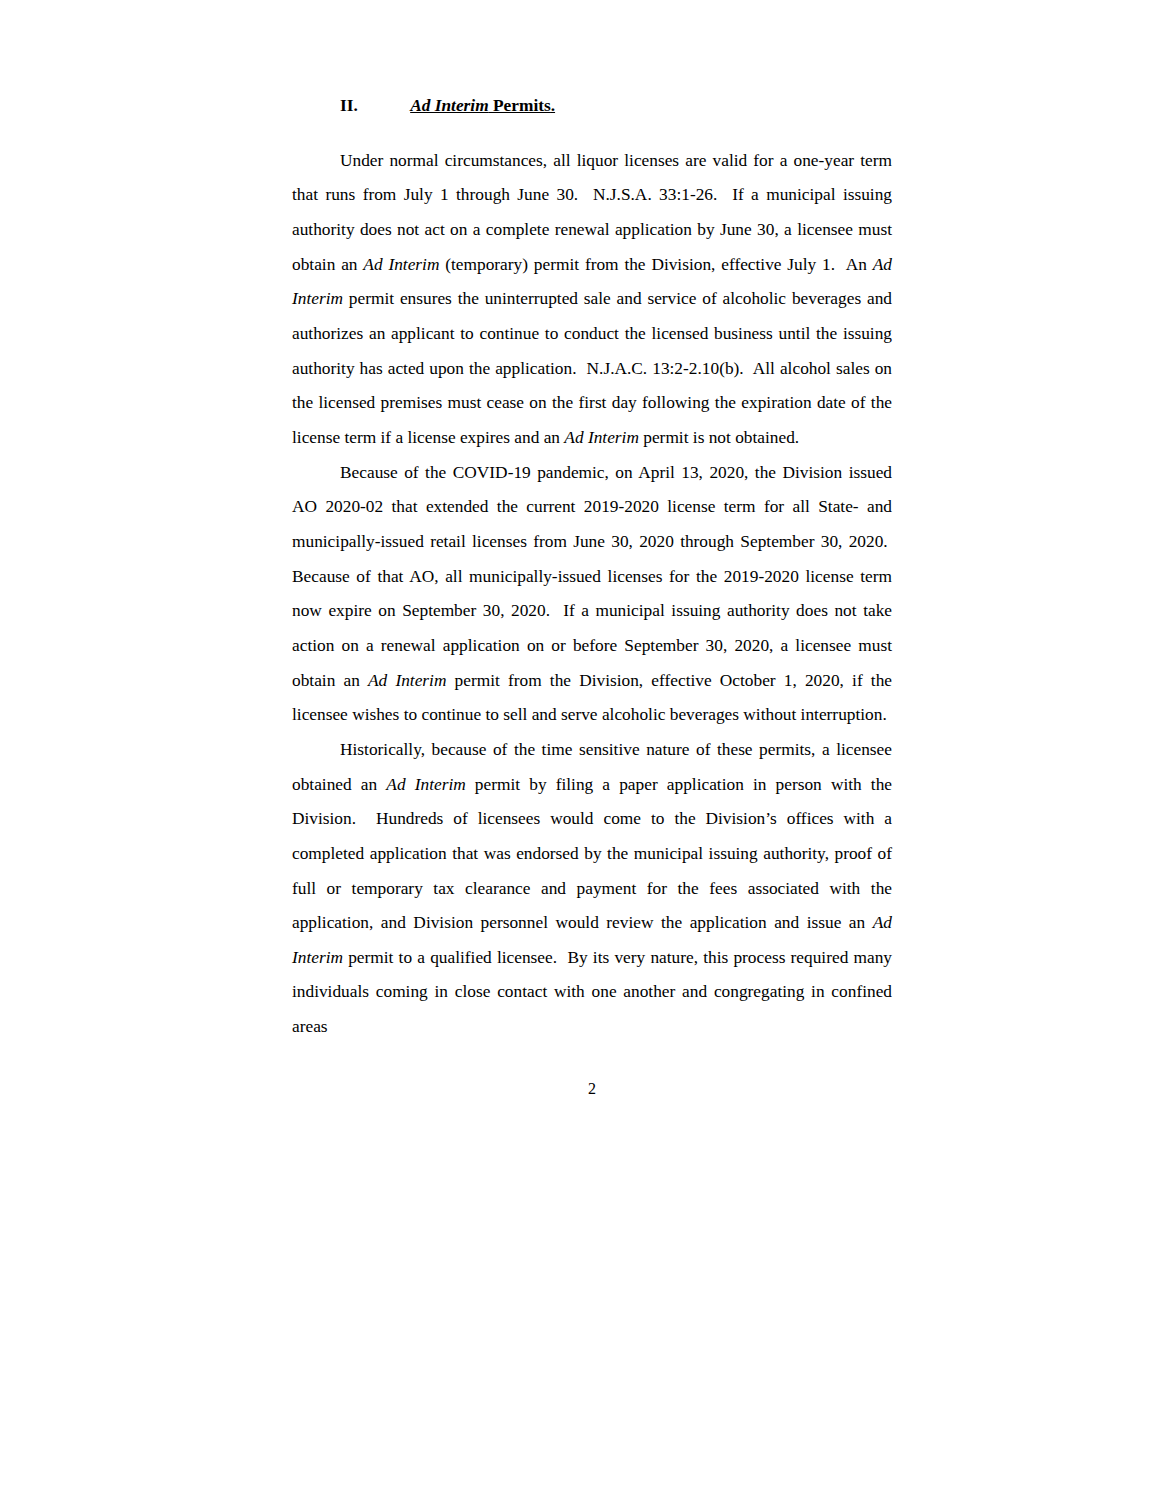II. Ad Interim Permits.
Under normal circumstances, all liquor licenses are valid for a one-year term that runs from July 1 through June 30. N.J.S.A. 33:1-26. If a municipal issuing authority does not act on a complete renewal application by June 30, a licensee must obtain an Ad Interim (temporary) permit from the Division, effective July 1. An Ad Interim permit ensures the uninterrupted sale and service of alcoholic beverages and authorizes an applicant to continue to conduct the licensed business until the issuing authority has acted upon the application. N.J.A.C. 13:2-2.10(b). All alcohol sales on the licensed premises must cease on the first day following the expiration date of the license term if a license expires and an Ad Interim permit is not obtained.
Because of the COVID-19 pandemic, on April 13, 2020, the Division issued AO 2020-02 that extended the current 2019-2020 license term for all State- and municipally-issued retail licenses from June 30, 2020 through September 30, 2020. Because of that AO, all municipally-issued licenses for the 2019-2020 license term now expire on September 30, 2020. If a municipal issuing authority does not take action on a renewal application on or before September 30, 2020, a licensee must obtain an Ad Interim permit from the Division, effective October 1, 2020, if the licensee wishes to continue to sell and serve alcoholic beverages without interruption.
Historically, because of the time sensitive nature of these permits, a licensee obtained an Ad Interim permit by filing a paper application in person with the Division. Hundreds of licensees would come to the Division’s offices with a completed application that was endorsed by the municipal issuing authority, proof of full or temporary tax clearance and payment for the fees associated with the application, and Division personnel would review the application and issue an Ad Interim permit to a qualified licensee. By its very nature, this process required many individuals coming in close contact with one another and congregating in confined areas
2